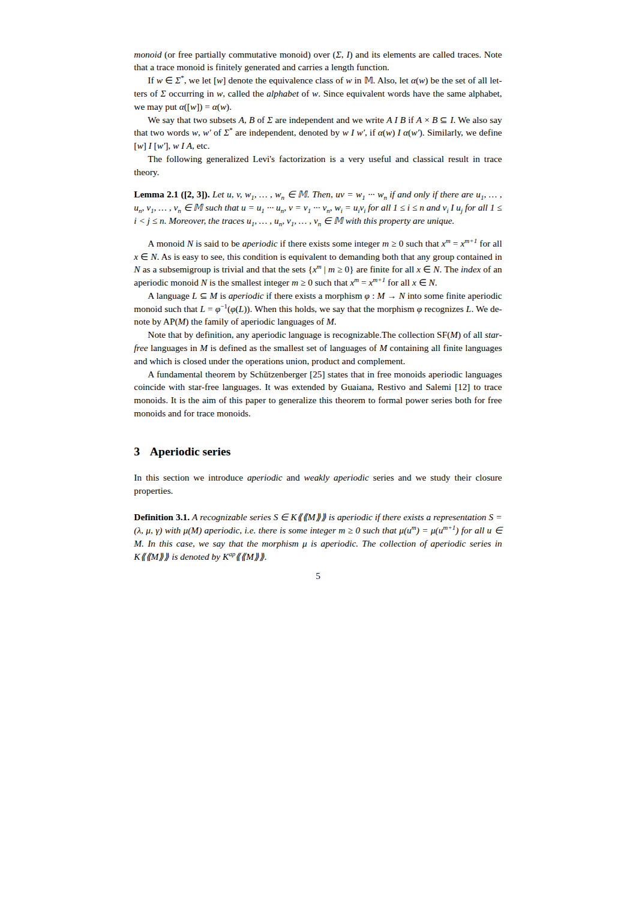monoid (or free partially commutative monoid) over (Σ, I) and its elements are called traces. Note that a trace monoid is finitely generated and carries a length function.
If w ∈ Σ*, we let [w] denote the equivalence class of w in 𝕄. Also, let α(w) be the set of all letters of Σ occurring in w, called the alphabet of w. Since equivalent words have the same alphabet, we may put α([w]) = α(w).
We say that two subsets A, B of Σ are independent and we write A I B if A × B ⊆ I. We also say that two words w, w′ of Σ* are independent, denoted by w I w′, if α(w) I α(w′). Similarly, we define [w] I [w′], w I A, etc.
The following generalized Levi's factorization is a very useful and classical result in trace theory.
Lemma 2.1 ([2, 3]). Let u, v, w1, … , wn ∈ 𝕄. Then, uv = w1 ··· wn if and only if there are u1, … , un, v1, … , vn ∈ 𝕄 such that u = u1 ··· un, v = v1 ··· vn, wi = uivi for all 1 ≤ i ≤ n and vi I uj for all 1 ≤ i < j ≤ n. Moreover, the traces u1, … , un, v1, … , vn ∈ 𝕄 with this property are unique.
A monoid N is said to be aperiodic if there exists some integer m ≥ 0 such that xm = xm+1 for all x ∈ N. As is easy to see, this condition is equivalent to demanding both that any group contained in N as a subsemigroup is trivial and that the sets {xm | m ≥ 0} are finite for all x ∈ N. The index of an aperiodic monoid N is the smallest integer m ≥ 0 such that xm = xm+1 for all x ∈ N.
A language L ⊆ M is aperiodic if there exists a morphism φ : M → N into some finite aperiodic monoid such that L = φ−1(φ(L)). When this holds, we say that the morphism φ recognizes L. We denote by AP(M) the family of aperiodic languages of M.
Note that by definition, any aperiodic language is recognizable.The collection SF(M) of all star-free languages in M is defined as the smallest set of languages of M containing all finite languages and which is closed under the operations union, product and complement.
A fundamental theorem by Schützenberger [25] states that in free monoids aperiodic languages coincide with star-free languages. It was extended by Guaiana, Restivo and Salemi [12] to trace monoids. It is the aim of this paper to generalize this theorem to formal power series both for free monoids and for trace monoids.
3 Aperiodic series
In this section we introduce aperiodic and weakly aperiodic series and we study their closure properties.
Definition 3.1. A recognizable series S ∈ K⟪⟪M⟫⟫ is aperiodic if there exists a representation S = (λ, μ, γ) with μ(M) aperiodic, i.e. there is some integer m ≥ 0 such that μ(um) = μ(um+1) for all u ∈ M. In this case, we say that the morphism μ is aperiodic. The collection of aperiodic series in K⟪⟪M⟫⟫ is denoted by Kap⟪⟪M⟫⟫.
5